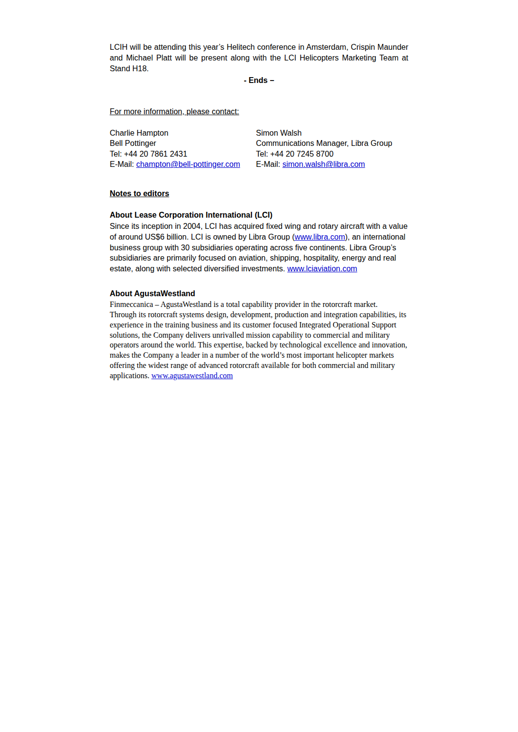LCIH will be attending this year’s Helitech conference in Amsterdam, Crispin Maunder and Michael Platt will be present along with the LCI Helicopters Marketing Team at Stand H18.
- Ends –
For more information, please contact:
| Charlie Hampton Bell Pottinger Tel: +44 20 7861 2431 E-Mail: champton@bell-pottinger.com | Simon Walsh Communications Manager, Libra Group Tel: +44 20 7245 8700 E-Mail: simon.walsh@libra.com |
Notes to editors
About Lease Corporation International (LCI)
Since its inception in 2004, LCI has acquired fixed wing and rotary aircraft with a value of around US$6 billion. LCI is owned by Libra Group (www.libra.com), an international business group with 30 subsidiaries operating across five continents. Libra Group’s subsidiaries are primarily focused on aviation, shipping, hospitality, energy and real estate, along with selected diversified investments. www.lciaviation.com
About AgustaWestland
Finmeccanica – AgustaWestland is a total capability provider in the rotorcraft market. Through its rotorcraft systems design, development, production and integration capabilities, its experience in the training business and its customer focused Integrated Operational Support solutions, the Company delivers unrivalled mission capability to commercial and military operators around the world. This expertise, backed by technological excellence and innovation, makes the Company a leader in a number of the world’s most important helicopter markets offering the widest range of advanced rotorcraft available for both commercial and military applications. www.agustawestland.com